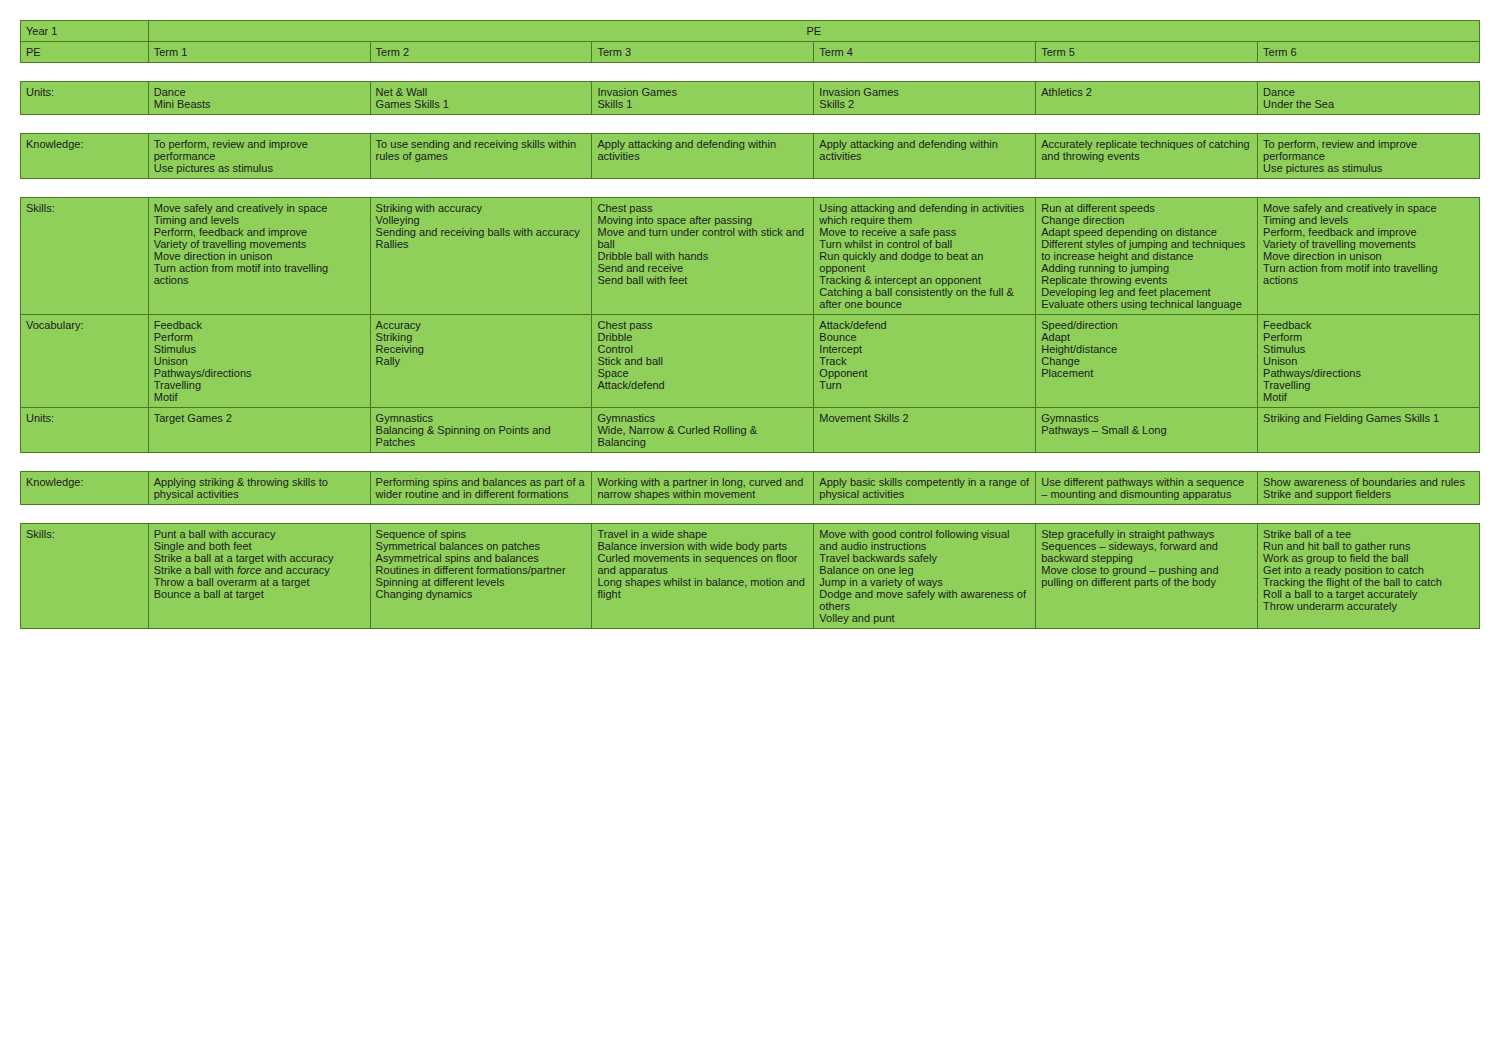| Year 1 | PE |
| PE | Term 1 | Term 2 | Term 3 | Term 4 | Term 5 | Term 6 |
| Units: | Dance Mini Beasts | Net & Wall Games Skills 1 | Invasion Games Skills 1 | Invasion Games Skills 2 | Athletics 2 | Dance Under the Sea |
| Knowledge: | To perform, review and improve performance Use pictures as stimulus | To use sending and receiving skills within rules of games | Apply attacking and defending within activities | Apply attacking and defending within activities | Accurately replicate techniques of catching and throwing events | To perform, review and improve performance Use pictures as stimulus |
| Skills: | Move safely and creatively in space Timing and levels Perform, feedback and improve Variety of travelling movements Move direction in unison Turn action from motif into travelling actions | Striking with accuracy Volleying Sending and receiving balls with accuracy Rallies | Chest pass Moving into space after passing Move and turn under control with stick and ball Dribble ball with hands Send and receive Send ball with feet | Using attacking and defending in activities which require them Move to receive a safe pass Turn whilst in control of ball Run quickly and dodge to beat an opponent Tracking & intercept an opponent Catching a ball consistently on the full & after one bounce | Run at different speeds Change direction Adapt speed depending on distance Different styles of jumping and techniques to increase height and distance Adding running to jumping Replicate throwing events Developing leg and feet placement Evaluate others using technical language | Move safely and creatively in space Timing and levels Perform, feedback and improve Variety of travelling movements Move direction in unison Turn action from motif into travelling actions |
| Vocabulary: | Feedback Perform Stimulus Unison Pathways/directions Travelling Motif | Accuracy Striking Receiving Rally | Chest pass Dribble Control Stick and ball Space Attack/defend | Attack/defend Bounce Intercept Track Opponent Turn | Speed/direction Adapt Height/distance Change Placement | Feedback Perform Stimulus Unison Pathways/directions Travelling Motif |
| Units: | Target Games 2 | Gymnastics Balancing & Spinning on Points and Patches | Gymnastics Wide, Narrow & Curled Rolling & Balancing | Movement Skills 2 | Gymnastics Pathways – Small & Long | Striking and Fielding Games Skills 1 |
| Knowledge: | Applying striking & throwing skills to physical activities | Performing spins and balances as part of a wider routine and in different formations | Working with a partner in long, curved and narrow shapes within movement | Apply basic skills competently in a range of physical activities | Use different pathways within a sequence – mounting and dismounting apparatus | Show awareness of boundaries and rules Strike and support fielders |
| Skills: | Punt a ball with accuracy Single and both feet Strike a ball at a target with accuracy Strike a ball with force and accuracy Throw a ball overarm at a target Bounce a ball at target | Sequence of spins Symmetrical balances on patches Asymmetrical spins and balances Routines in different formations/partner Spinning at different levels Changing dynamics | Travel in a wide shape Balance inversion with wide body parts Curled movements in sequences on floor and apparatus Long shapes whilst in balance, motion and flight | Move with good control following visual and audio instructions Travel backwards safely Balance on one leg Jump in a variety of ways Dodge and move safely with awareness of others Volley and punt | Step gracefully in straight pathways Sequences – sideways, forward and backward stepping Move close to ground – pushing and pulling on different parts of the body | Strike ball of a tee Run and hit ball to gather runs Work as group to field the ball Get into a ready position to catch Tracking the flight of the ball to catch Roll a ball to a target accurately Throw underarm accurately |